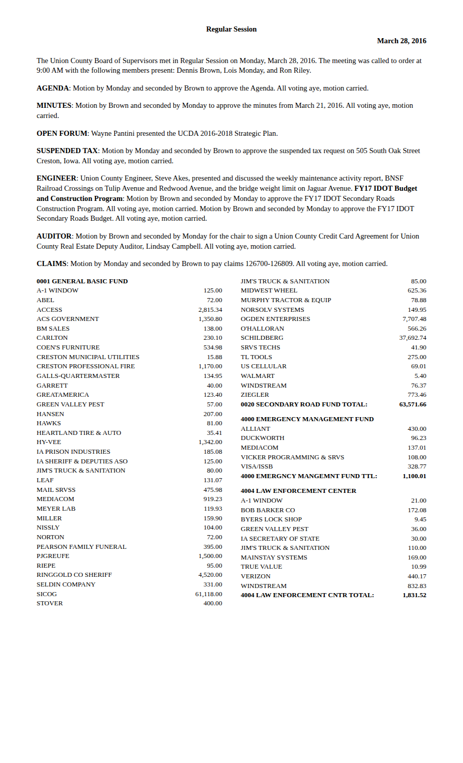Regular Session
March 28, 2016
The Union County Board of Supervisors met in Regular Session on Monday, March 28, 2016. The meeting was called to order at 9:00 AM with the following members present: Dennis Brown, Lois Monday, and Ron Riley.
AGENDA: Motion by Monday and seconded by Brown to approve the Agenda. All voting aye, motion carried.
MINUTES: Motion by Brown and seconded by Monday to approve the minutes from March 21, 2016. All voting aye, motion carried.
OPEN FORUM: Wayne Pantini presented the UCDA 2016-2018 Strategic Plan.
SUSPENDED TAX: Motion by Monday and seconded by Brown to approve the suspended tax request on 505 South Oak Street Creston, Iowa. All voting aye, motion carried.
ENGINEER: Union County Engineer, Steve Akes, presented and discussed the weekly maintenance activity report, BNSF Railroad Crossings on Tulip Avenue and Redwood Avenue, and the bridge weight limit on Jaguar Avenue. FY17 IDOT Budget and Construction Program: Motion by Brown and seconded by Monday to approve the FY17 IDOT Secondary Roads Construction Program. All voting aye, motion carried. Motion by Brown and seconded by Monday to approve the FY17 IDOT Secondary Roads Budget. All voting aye, motion carried.
AUDITOR: Motion by Brown and seconded by Monday for the chair to sign a Union County Credit Card Agreement for Union County Real Estate Deputy Auditor, Lindsay Campbell. All voting aye, motion carried.
CLAIMS: Motion by Monday and seconded by Brown to pay claims 126700-126809. All voting aye, motion carried.
| 0001 General Basic Fund | |
| A-1 WINDOW | 125.00 |
| ABEL | 72.00 |
| ACCESS | 2,815.34 |
| ACS GOVERNMENT | 1,350.80 |
| BM SALES | 138.00 |
| CARLTON | 230.10 |
| COEN'S FURNITURE | 534.98 |
| CRESTON MUNICIPAL UTILITIES | 15.88 |
| CRESTON PROFESSIONAL FIRE | 1,170.00 |
| GALLS-QUARTERMASTER | 134.95 |
| GARRETT | 40.00 |
| GREATAMERICA | 123.40 |
| GREEN VALLEY PEST | 57.00 |
| HANSEN | 207.00 |
| HAWKS | 81.00 |
| HEARTLAND TIRE & AUTO | 35.41 |
| HY-VEE | 1,342.00 |
| IA PRISON INDUSTRIES | 185.08 |
| IA SHERIFF & DEPUTIES ASO | 125.00 |
| JIM'S TRUCK & SANITATION | 80.00 |
| LEAF | 131.07 |
| MAIL SRVSS | 475.98 |
| MEDIACOM | 919.23 |
| MEYER LAB | 119.93 |
| MILLER | 159.90 |
| NISSLY | 104.00 |
| NORTON | 72.00 |
| PEARSON FAMILY FUNERAL | 395.00 |
| PJGREUFE | 1,500.00 |
| RIEPE | 95.00 |
| RINGGOLD CO SHERIFF | 4,520.00 |
| SELDIN COMPANY | 331.00 |
| SICOG | 61,118.00 |
| STOVER | 400.00 |
| JIM'S TRUCK & SANITATION | 85.00 |
| MIDWEST WHEEL | 625.36 |
| MURPHY TRACTOR & EQUIP | 78.88 |
| NORSOLV SYSTEMS | 149.95 |
| OGDEN ENTERPRISES | 7,707.48 |
| O'HALLORAN | 566.26 |
| SCHILDBERG | 37,692.74 |
| SRVS TECHS | 41.90 |
| TL TOOLS | 275.00 |
| US CELLULAR | 69.01 |
| WALMART | 5.40 |
| WINDSTREAM | 76.37 |
| ZIEGLER | 773.46 |
| 0020 SECONDARY ROAD FUND TOTAL: | 63,571.66 |
| 4000 Emergency Management Fund | |
| ALLIANT | 430.00 |
| DUCKWORTH | 96.23 |
| MEDIACOM | 137.01 |
| VICKER PROGRAMMING & SRVS | 108.00 |
| VISA/ISSB | 328.77 |
| 4000 EMERGNCY MANGEMNT FUND TTL: | 1,100.01 |
| 4004 Law Enforcement Center | |
| A-1 WINDOW | 21.00 |
| BOB BARKER CO | 172.08 |
| BYERS LOCK SHOP | 9.45 |
| GREEN VALLEY PEST | 36.00 |
| IA SECRETARY OF STATE | 30.00 |
| JIM'S TRUCK & SANITATION | 110.00 |
| MAINSTAY SYSTEMS | 169.00 |
| TRUE VALUE | 10.99 |
| VERIZON | 440.17 |
| WINDSTREAM | 832.83 |
| 4004 LAW ENFORCEMENT CNTR TOTAL: | 1,831.52 |